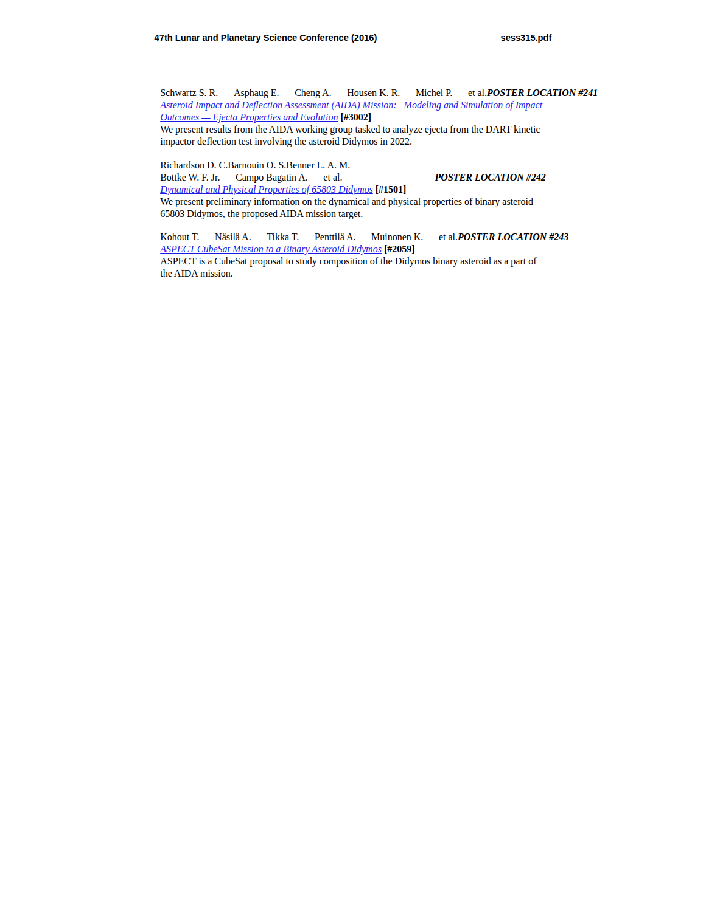47th Lunar and Planetary Science Conference (2016)
sess315.pdf
Schwartz S. R. Asphaug E. Cheng A. Housen K. R. Michel P. et al.
POSTER LOCATION #241
Asteroid Impact and Deflection Assessment (AIDA) Mission: Modeling and Simulation of Impact Outcomes — Ejecta Properties and Evolution [#3002]
We present results from the AIDA working group tasked to analyze ejecta from the DART kinetic impactor deflection test involving the asteroid Didymos in 2022.
Richardson D. C. Barnouin O. S. Benner L. A. M.
Bottke W. F. Jr. Campo Bagatin A. et al.
POSTER LOCATION #242
Dynamical and Physical Properties of 65803 Didymos [#1501]
We present preliminary information on the dynamical and physical properties of binary asteroid 65803 Didymos, the proposed AIDA mission target.
Kohout T. Näsilä A. Tikka T. Penttilä A. Muinonen K. et al.
POSTER LOCATION #243
ASPECT CubeSat Mission to a Binary Asteroid Didymos [#2059]
ASPECT is a CubeSat proposal to study composition of the Didymos binary asteroid as a part of the AIDA mission.